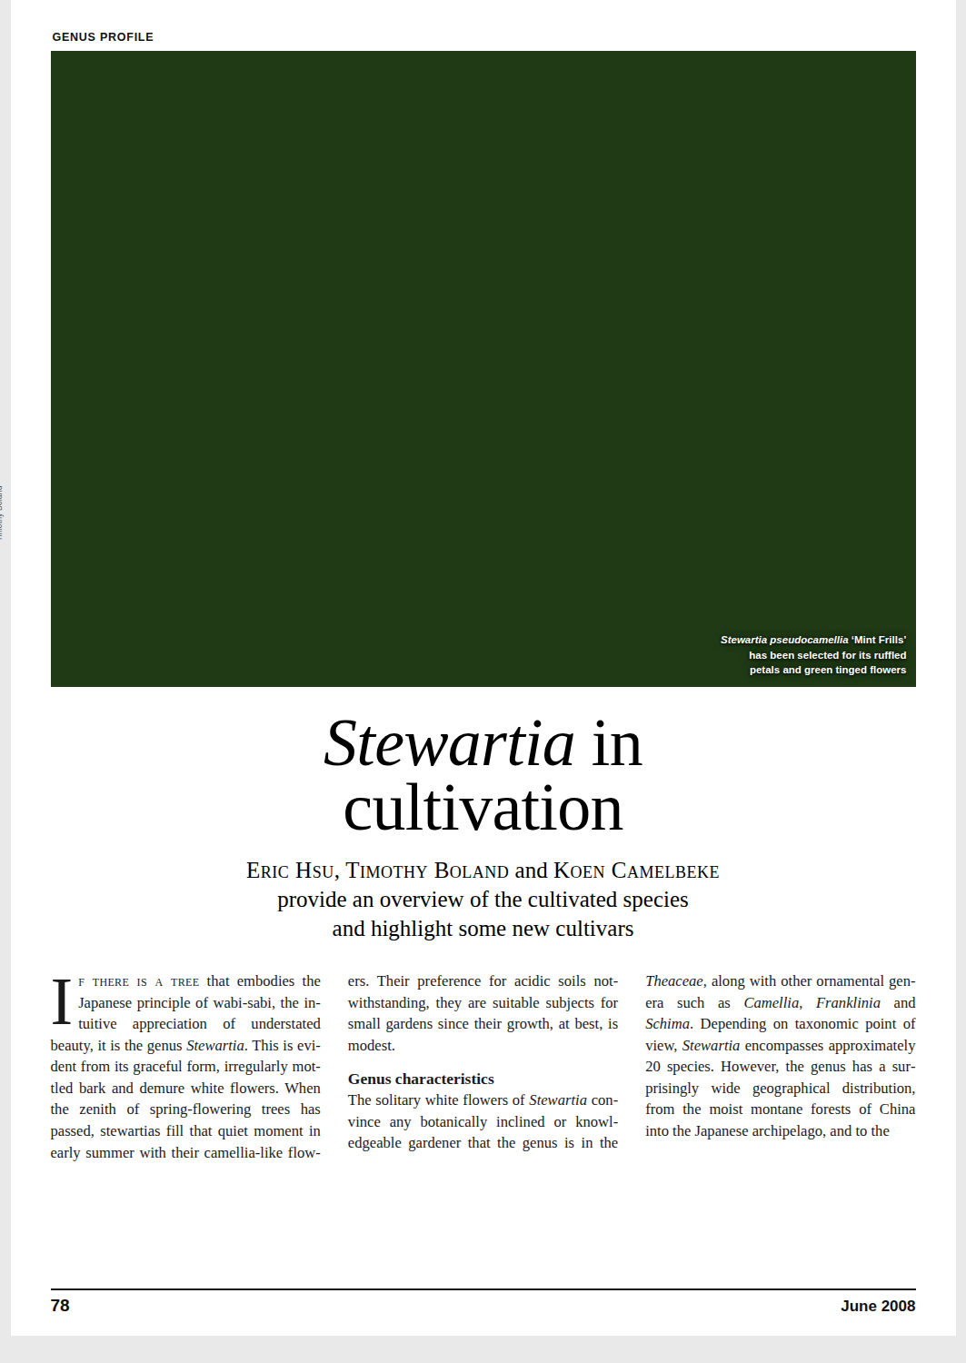Genus Profile
Stewartia pseudocamellia ‘Mint Frills’
has been selected for its ruffled
petals and green tinged flowers
Timothy Boland
Stewartia in
cultivation
Eric Hsu, Timothy Boland and Koen Camelbeke
provide an overview of the cultivated species
and highlight some new cultivars
If there is a tree that embodies the Japanese principle of wabi-sabi, the intuitive appreciation of understated beauty, it is the genus Stewartia. This is evident from its graceful form, irregularly mottled bark and demure white flowers. When the zenith of spring-flowering trees has passed, stewartias fill that quiet moment in early summer with their camellia-like flowers. Their preference for acidic soils notwithstanding, they are suitable subjects for small gardens since their growth, at best, is modest.
Genus characteristics
The solitary white flowers of Stewartia convince any botanically inclined or knowledgeable gardener that the genus is in the Theaceae, along with other ornamental genera such as Camellia, Franklinia and Schima. Depending on taxonomic point of view, Stewartia encompasses approximately 20 species. However, the genus has a surprisingly wide geographical distribution, from the moist montane forests of China into the Japanese archipelago, and to the
78
June 2008